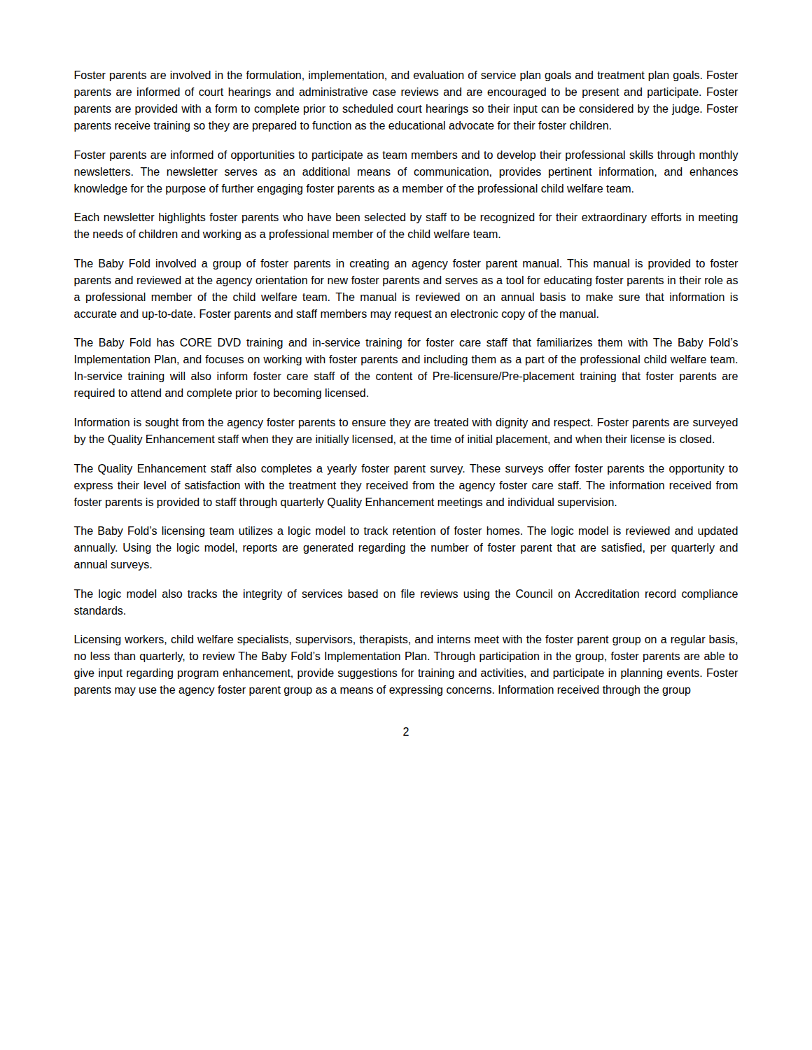Foster parents are involved in the formulation, implementation, and evaluation of service plan goals and treatment plan goals. Foster parents are informed of court hearings and administrative case reviews and are encouraged to be present and participate. Foster parents are provided with a form to complete prior to scheduled court hearings so their input can be considered by the judge. Foster parents receive training so they are prepared to function as the educational advocate for their foster children.
Foster parents are informed of opportunities to participate as team members and to develop their professional skills through monthly newsletters. The newsletter serves as an additional means of communication, provides pertinent information, and enhances knowledge for the purpose of further engaging foster parents as a member of the professional child welfare team.
Each newsletter highlights foster parents who have been selected by staff to be recognized for their extraordinary efforts in meeting the needs of children and working as a professional member of the child welfare team.
The Baby Fold involved a group of foster parents in creating an agency foster parent manual. This manual is provided to foster parents and reviewed at the agency orientation for new foster parents and serves as a tool for educating foster parents in their role as a professional member of the child welfare team. The manual is reviewed on an annual basis to make sure that information is accurate and up-to-date. Foster parents and staff members may request an electronic copy of the manual.
The Baby Fold has CORE DVD training and in-service training for foster care staff that familiarizes them with The Baby Fold’s Implementation Plan, and focuses on working with foster parents and including them as a part of the professional child welfare team. In-service training will also inform foster care staff of the content of Pre-licensure/Pre-placement training that foster parents are required to attend and complete prior to becoming licensed.
Information is sought from the agency foster parents to ensure they are treated with dignity and respect. Foster parents are surveyed by the Quality Enhancement staff when they are initially licensed, at the time of initial placement, and when their license is closed.
The Quality Enhancement staff also completes a yearly foster parent survey. These surveys offer foster parents the opportunity to express their level of satisfaction with the treatment they received from the agency foster care staff. The information received from foster parents is provided to staff through quarterly Quality Enhancement meetings and individual supervision.
The Baby Fold’s licensing team utilizes a logic model to track retention of foster homes. The logic model is reviewed and updated annually. Using the logic model, reports are generated regarding the number of foster parent that are satisfied, per quarterly and annual surveys.
The logic model also tracks the integrity of services based on file reviews using the Council on Accreditation record compliance standards.
Licensing workers, child welfare specialists, supervisors, therapists, and interns meet with the foster parent group on a regular basis, no less than quarterly, to review The Baby Fold’s Implementation Plan. Through participation in the group, foster parents are able to give input regarding program enhancement, provide suggestions for training and activities, and participate in planning events. Foster parents may use the agency foster parent group as a means of expressing concerns. Information received through the group
2